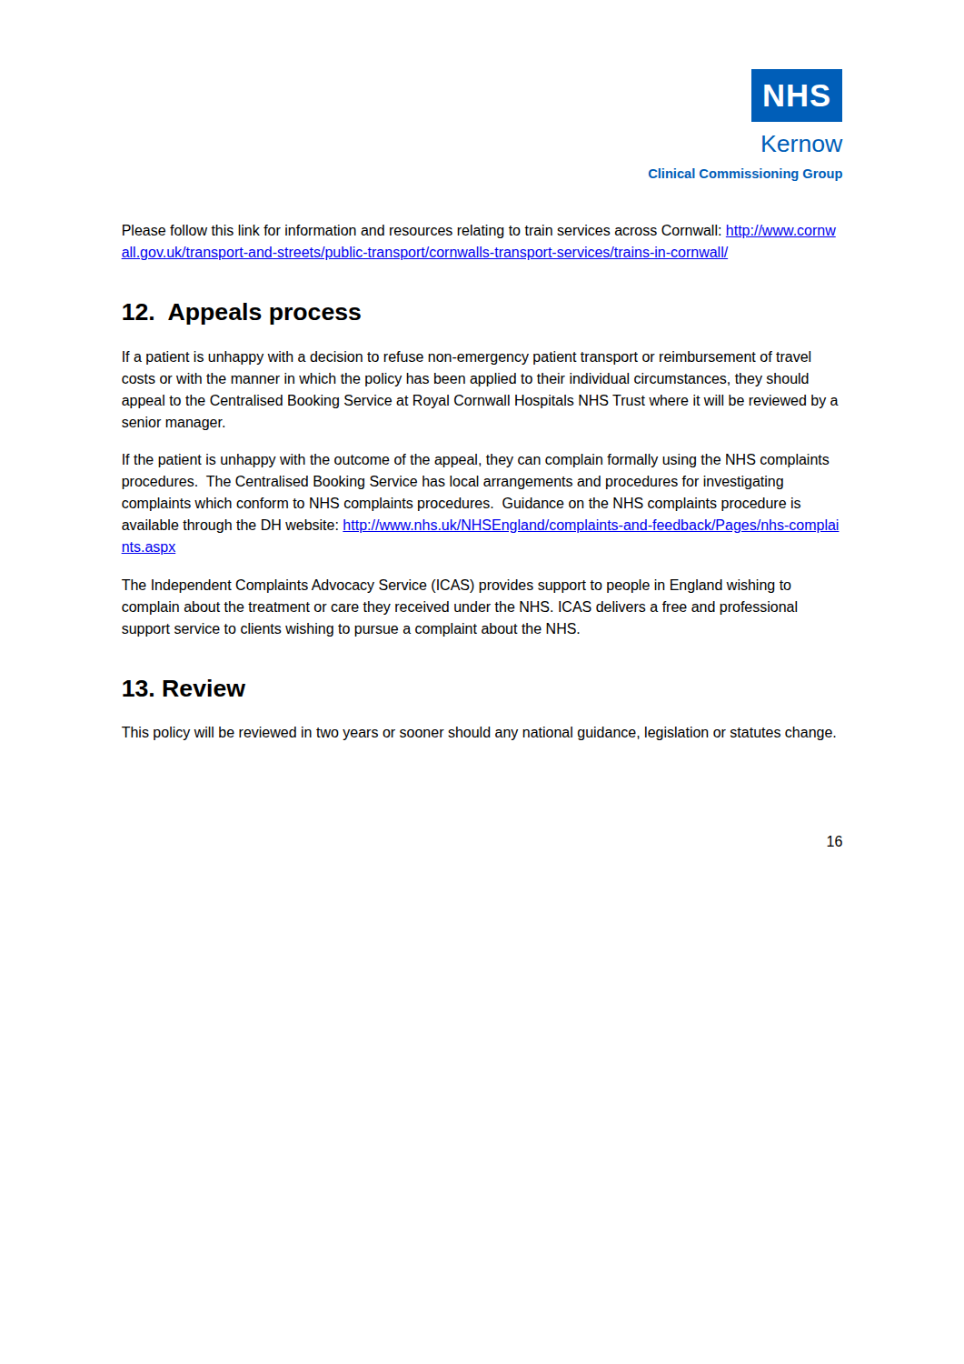NHS
Kernow
Clinical Commissioning Group
Please follow this link for information and resources relating to train services across Cornwall: http://www.cornwall.gov.uk/transport-and-streets/public-transport/cornwalls-transport-services/trains-in-cornwall/
12. Appeals process
If a patient is unhappy with a decision to refuse non-emergency patient transport or reimbursement of travel costs or with the manner in which the policy has been applied to their individual circumstances, they should appeal to the Centralised Booking Service at Royal Cornwall Hospitals NHS Trust where it will be reviewed by a senior manager.
If the patient is unhappy with the outcome of the appeal, they can complain formally using the NHS complaints procedures. The Centralised Booking Service has local arrangements and procedures for investigating complaints which conform to NHS complaints procedures. Guidance on the NHS complaints procedure is available through the DH website: http://www.nhs.uk/NHSEngland/complaints-and-feedback/Pages/nhs-complaints.aspx
The Independent Complaints Advocacy Service (ICAS) provides support to people in England wishing to complain about the treatment or care they received under the NHS. ICAS delivers a free and professional support service to clients wishing to pursue a complaint about the NHS.
13. Review
This policy will be reviewed in two years or sooner should any national guidance, legislation or statutes change.
16